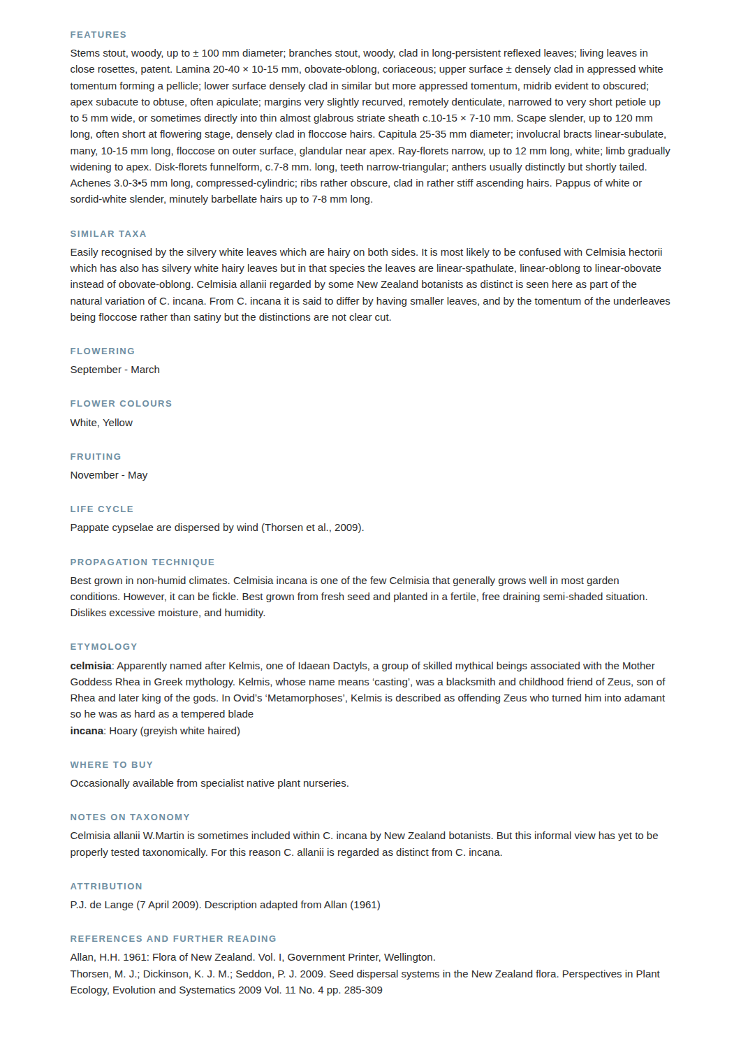Features
Stems stout, woody, up to ± 100 mm diameter; branches stout, woody, clad in long-persistent reflexed leaves; living leaves in close rosettes, patent. Lamina 20-40 × 10-15 mm, obovate-oblong, coriaceous; upper surface ± densely clad in appressed white tomentum forming a pellicle; lower surface densely clad in similar but more appressed tomentum, midrib evident to obscured; apex subacute to obtuse, often apiculate; margins very slightly recurved, remotely denticulate, narrowed to very short petiole up to 5 mm wide, or sometimes directly into thin almost glabrous striate sheath c.10-15 × 7-10 mm. Scape slender, up to 120 mm long, often short at flowering stage, densely clad in floccose hairs. Capitula 25-35 mm diameter; involucral bracts linear-subulate, many, 10-15 mm long, floccose on outer surface, glandular near apex. Ray-florets narrow, up to 12 mm long, white; limb gradually widening to apex. Disk-florets funnelform, c.7-8 mm. long, teeth narrow-triangular; anthers usually distinctly but shortly tailed. Achenes 3.0-3•5 mm long, compressed-cylindric; ribs rather obscure, clad in rather stiff ascending hairs. Pappus of white or sordid-white slender, minutely barbellate hairs up to 7-8 mm long.
Similar Taxa
Easily recognised by the silvery white leaves which are hairy on both sides. It is most likely to be confused with Celmisia hectorii which has also has silvery white hairy leaves but in that species the leaves are linear-spathulate, linear-oblong to linear-obovate instead of obovate-oblong. Celmisia allanii regarded by some New Zealand botanists as distinct is seen here as part of the natural variation of C. incana. From C. incana it is said to differ by having smaller leaves, and by the tomentum of the underleaves being floccose rather than satiny but the distinctions are not clear cut.
Flowering
September - March
Flower Colours
White, Yellow
Fruiting
November - May
Life Cycle
Pappate cypselae are dispersed by wind (Thorsen et al., 2009).
Propagation Technique
Best grown in non-humid climates. Celmisia incana is one of the few Celmisia that generally grows well in most garden conditions. However, it can be fickle. Best grown from fresh seed and planted in a fertile, free draining semi-shaded situation. Dislikes excessive moisture, and humidity.
Etymology
celmisia: Apparently named after Kelmis, one of Idaean Dactyls, a group of skilled mythical beings associated with the Mother Goddess Rhea in Greek mythology. Kelmis, whose name means ‘casting’, was a blacksmith and childhood friend of Zeus, son of Rhea and later king of the gods. In Ovid’s ‘Metamorphoses’, Kelmis is described as offending Zeus who turned him into adamant so he was as hard as a tempered blade
incana: Hoary (greyish white haired)
Where To Buy
Occasionally available from specialist native plant nurseries.
Notes On Taxonomy
Celmisia allanii W.Martin is sometimes included within C. incana by New Zealand botanists. But this informal view has yet to be properly tested taxonomically. For this reason C. allanii is regarded as distinct from C. incana.
Attribution
P.J. de Lange (7 April 2009). Description adapted from Allan (1961)
References and further reading
Allan, H.H. 1961: Flora of New Zealand. Vol. I, Government Printer, Wellington.
Thorsen, M. J.; Dickinson, K. J. M.; Seddon, P. J. 2009. Seed dispersal systems in the New Zealand flora. Perspectives in Plant Ecology, Evolution and Systematics 2009 Vol. 11 No. 4 pp. 285-309